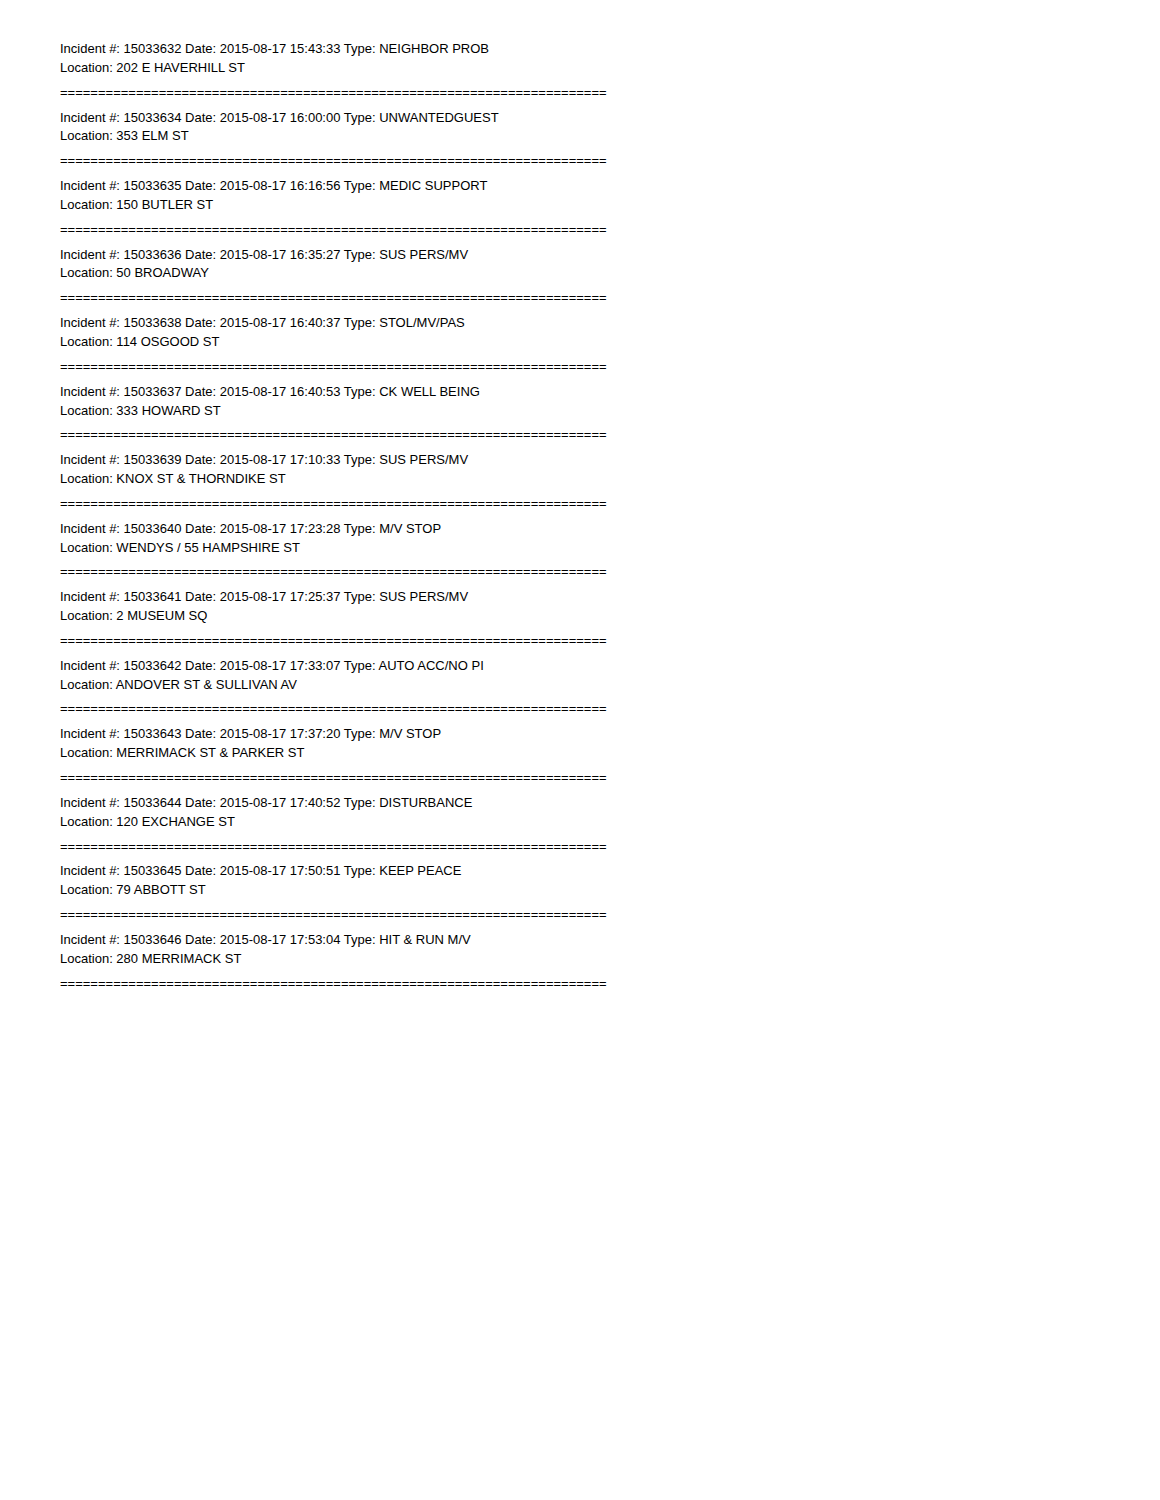Incident #: 15033632 Date: 2015-08-17 15:43:33 Type: NEIGHBOR PROB
Location: 202 E HAVERHILL ST
========================================================================
Incident #: 15033634 Date: 2015-08-17 16:00:00 Type: UNWANTEDGUEST
Location: 353 ELM ST
========================================================================
Incident #: 15033635 Date: 2015-08-17 16:16:56 Type: MEDIC SUPPORT
Location: 150 BUTLER ST
========================================================================
Incident #: 15033636 Date: 2015-08-17 16:35:27 Type: SUS PERS/MV
Location: 50 BROADWAY
========================================================================
Incident #: 15033638 Date: 2015-08-17 16:40:37 Type: STOL/MV/PAS
Location: 114 OSGOOD ST
========================================================================
Incident #: 15033637 Date: 2015-08-17 16:40:53 Type: CK WELL BEING
Location: 333 HOWARD ST
========================================================================
Incident #: 15033639 Date: 2015-08-17 17:10:33 Type: SUS PERS/MV
Location: KNOX ST & THORNDIKE ST
========================================================================
Incident #: 15033640 Date: 2015-08-17 17:23:28 Type: M/V STOP
Location: WENDYS / 55 HAMPSHIRE ST
========================================================================
Incident #: 15033641 Date: 2015-08-17 17:25:37 Type: SUS PERS/MV
Location: 2 MUSEUM SQ
========================================================================
Incident #: 15033642 Date: 2015-08-17 17:33:07 Type: AUTO ACC/NO PI
Location: ANDOVER ST & SULLIVAN AV
========================================================================
Incident #: 15033643 Date: 2015-08-17 17:37:20 Type: M/V STOP
Location: MERRIMACK ST & PARKER ST
========================================================================
Incident #: 15033644 Date: 2015-08-17 17:40:52 Type: DISTURBANCE
Location: 120 EXCHANGE ST
========================================================================
Incident #: 15033645 Date: 2015-08-17 17:50:51 Type: KEEP PEACE
Location: 79 ABBOTT ST
========================================================================
Incident #: 15033646 Date: 2015-08-17 17:53:04 Type: HIT & RUN M/V
Location: 280 MERRIMACK ST
========================================================================